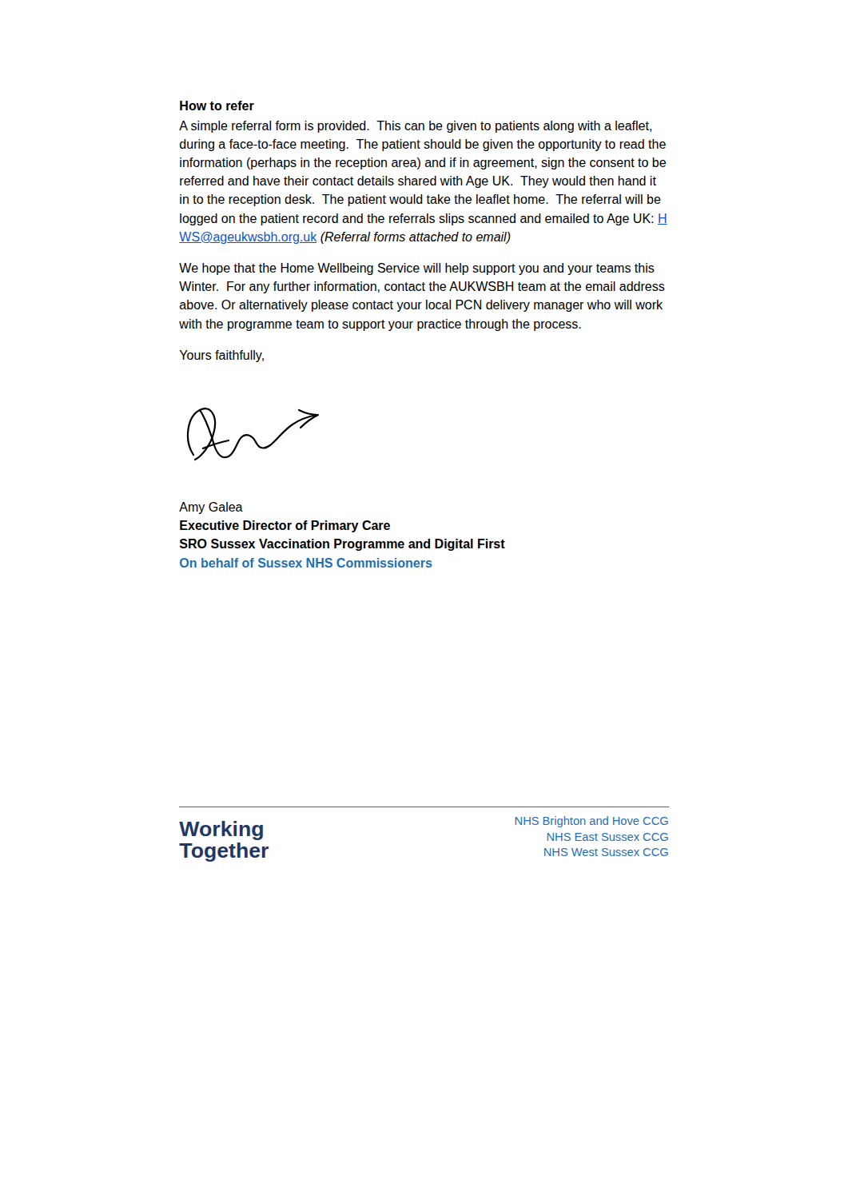How to refer
A simple referral form is provided. This can be given to patients along with a leaflet, during a face-to-face meeting. The patient should be given the opportunity to read the information (perhaps in the reception area) and if in agreement, sign the consent to be referred and have their contact details shared with Age UK. They would then hand it in to the reception desk. The patient would take the leaflet home. The referral will be logged on the patient record and the referrals slips scanned and emailed to Age UK: HWS@ageukwsbh.org.uk (Referral forms attached to email)
We hope that the Home Wellbeing Service will help support you and your teams this Winter. For any further information, contact the AUKWSBH team at the email address above. Or alternatively please contact your local PCN delivery manager who will work with the programme team to support your practice through the process.
Yours faithfully,
Amy Galea
Executive Director of Primary Care
SRO Sussex Vaccination Programme and Digital First
On behalf of Sussex NHS Commissioners
Working Together
NHS Brighton and Hove CCG NHS East Sussex CCG NHS West Sussex CCG